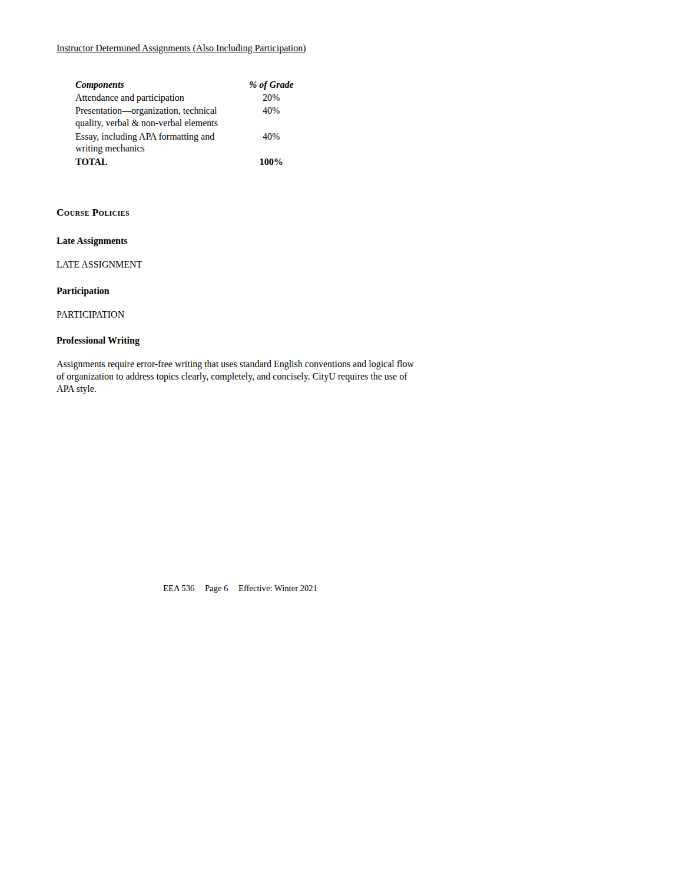Instructor Determined Assignments (Also Including Participation)
| Components | % of Grade |
| Attendance and participation | 20% |
| Presentation—organization, technical quality, verbal & non-verbal elements | 40% |
| Essay, including APA formatting and writing mechanics | 40% |
| TOTAL | 100% |
Course Policies
Late Assignments
LATE ASSIGNMENT
Participation
PARTICIPATION
Professional Writing
Assignments require error-free writing that uses standard English conventions and logical flow of organization to address topics clearly, completely, and concisely. CityU requires the use of APA style.
EEA 536 Page 6 Effective: Winter 2021